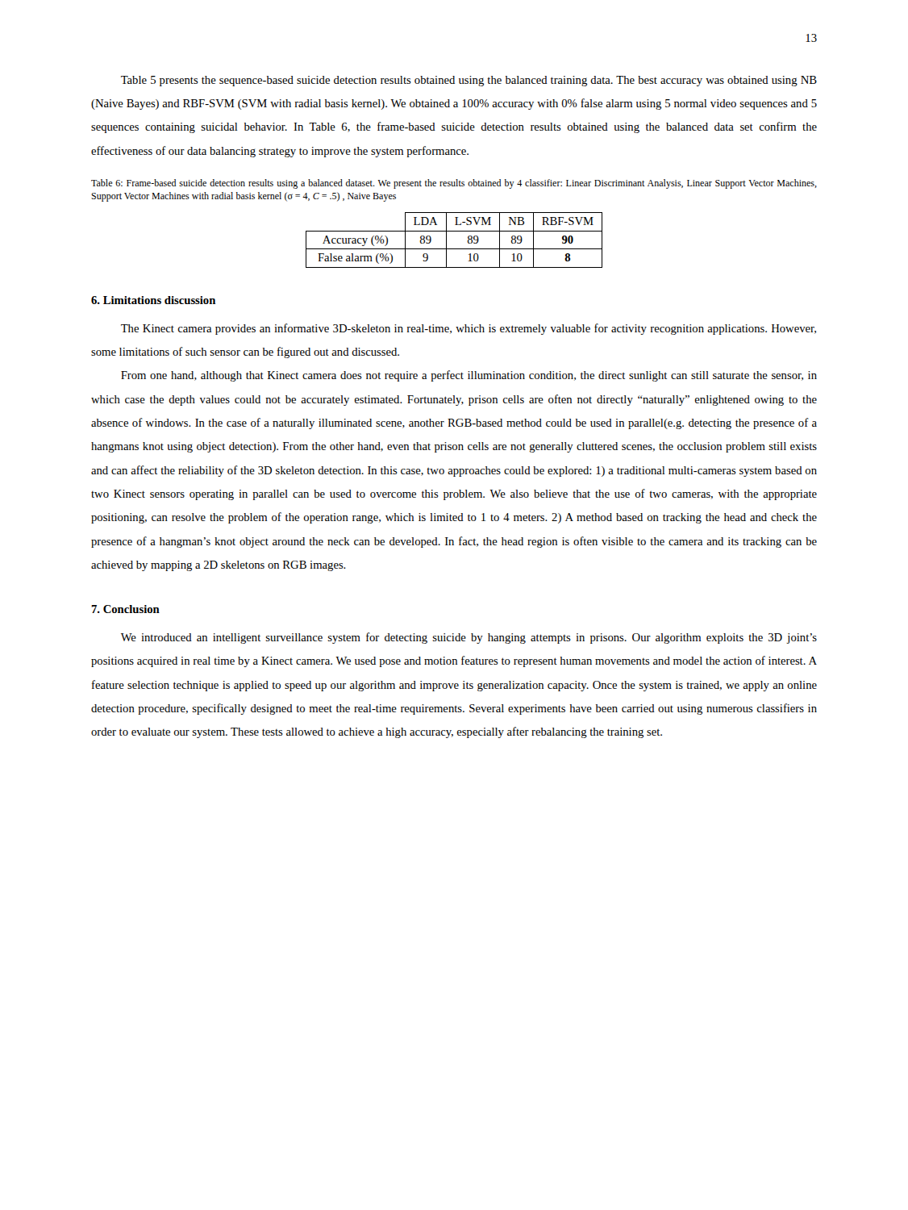13
Table 5 presents the sequence-based suicide detection results obtained using the balanced training data. The best accuracy was obtained using NB (Naive Bayes) and RBF-SVM (SVM with radial basis kernel). We obtained a 100% accuracy with 0% false alarm using 5 normal video sequences and 5 sequences containing suicidal behavior. In Table 6, the frame-based suicide detection results obtained using the balanced data set confirm the effectiveness of our data balancing strategy to improve the system performance.
Table 6: Frame-based suicide detection results using a balanced dataset. We present the results obtained by 4 classifier: Linear Discriminant Analysis, Linear Support Vector Machines, Support Vector Machines with radial basis kernel (σ = 4, C = .5) , Naive Bayes
| | LDA | L-SVM | NB | RBF-SVM |
| Accuracy (%) | 89 | 89 | 89 | 90 |
| False alarm (%) | 9 | 10 | 10 | 8 |
6. Limitations discussion
The Kinect camera provides an informative 3D-skeleton in real-time, which is extremely valuable for activity recognition applications. However, some limitations of such sensor can be figured out and discussed.
From one hand, although that Kinect camera does not require a perfect illumination condition, the direct sunlight can still saturate the sensor, in which case the depth values could not be accurately estimated. Fortunately, prison cells are often not directly “naturally” enlightened owing to the absence of windows. In the case of a naturally illuminated scene, another RGB-based method could be used in parallel(e.g. detecting the presence of a hangmans knot using object detection). From the other hand, even that prison cells are not generally cluttered scenes, the occlusion problem still exists and can affect the reliability of the 3D skeleton detection. In this case, two approaches could be explored: 1) a traditional multi-cameras system based on two Kinect sensors operating in parallel can be used to overcome this problem. We also believe that the use of two cameras, with the appropriate positioning, can resolve the problem of the operation range, which is limited to 1 to 4 meters. 2) A method based on tracking the head and check the presence of a hangman’s knot object around the neck can be developed. In fact, the head region is often visible to the camera and its tracking can be achieved by mapping a 2D skeletons on RGB images.
7. Conclusion
We introduced an intelligent surveillance system for detecting suicide by hanging attempts in prisons. Our algorithm exploits the 3D joint’s positions acquired in real time by a Kinect camera. We used pose and motion features to represent human movements and model the action of interest. A feature selection technique is applied to speed up our algorithm and improve its generalization capacity. Once the system is trained, we apply an online detection procedure, specifically designed to meet the real-time requirements. Several experiments have been carried out using numerous classifiers in order to evaluate our system. These tests allowed to achieve a high accuracy, especially after rebalancing the training set.